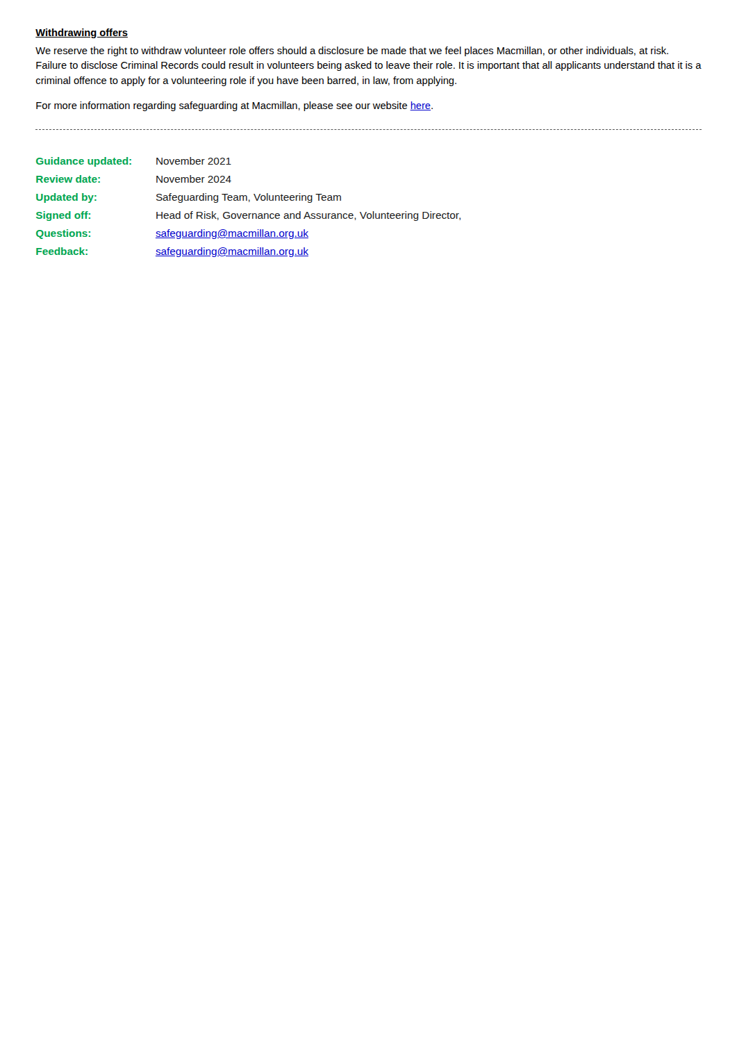Withdrawing offers
We reserve the right to withdraw volunteer role offers should a disclosure be made that we feel places Macmillan, or other individuals, at risk. Failure to disclose Criminal Records could result in volunteers being asked to leave their role. It is important that all applicants understand that it is a criminal offence to apply for a volunteering role if you have been barred, in law, from applying.
For more information regarding safeguarding at Macmillan, please see our website here.
| Guidance updated: | November 2021 |
| Review date: | November 2024 |
| Updated by: | Safeguarding Team, Volunteering Team |
| Signed off: | Head of Risk, Governance and Assurance, Volunteering Director, |
| Questions: | safeguarding@macmillan.org.uk |
| Feedback: | safeguarding@macmillan.org.uk |